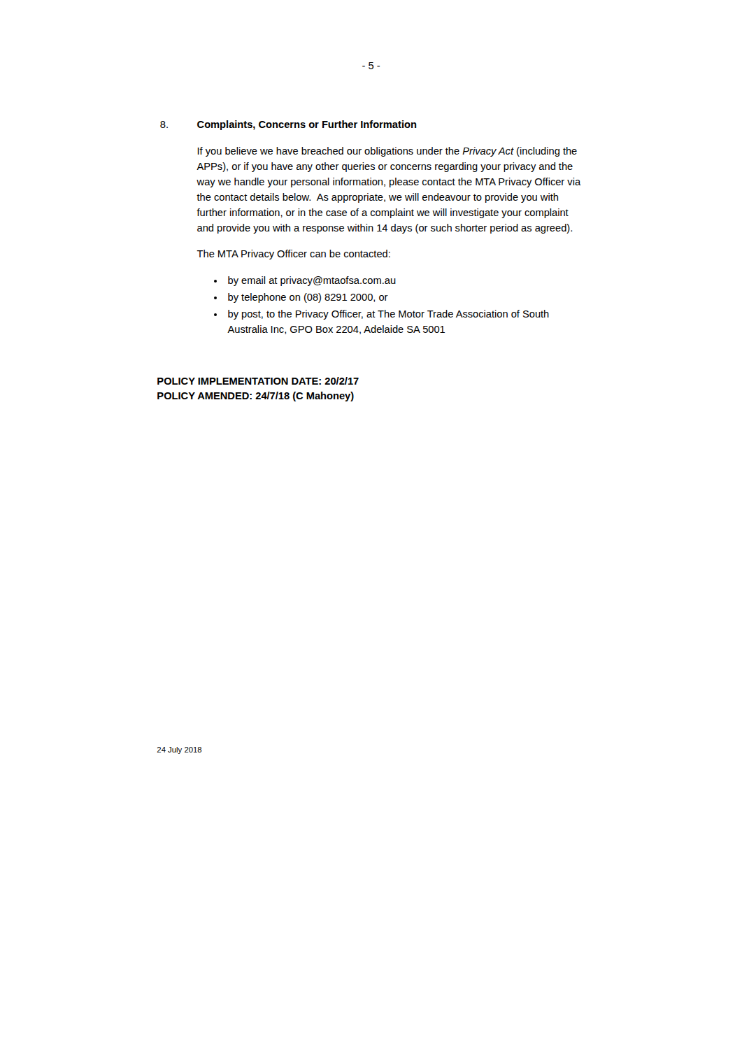- 5 -
8.
Complaints, Concerns or Further Information
If you believe we have breached our obligations under the Privacy Act (including the APPs), or if you have any other queries or concerns regarding your privacy and the way we handle your personal information, please contact the MTA Privacy Officer via the contact details below. As appropriate, we will endeavour to provide you with further information, or in the case of a complaint we will investigate your complaint and provide you with a response within 14 days (or such shorter period as agreed).
The MTA Privacy Officer can be contacted:
by email at privacy@mtaofsa.com.au
by telephone on (08) 8291 2000, or
by post, to the Privacy Officer, at The Motor Trade Association of South Australia Inc, GPO Box 2204, Adelaide SA 5001
POLICY IMPLEMENTATION DATE: 20/2/17
POLICY AMENDED: 24/7/18 (C Mahoney)
24 July 2018